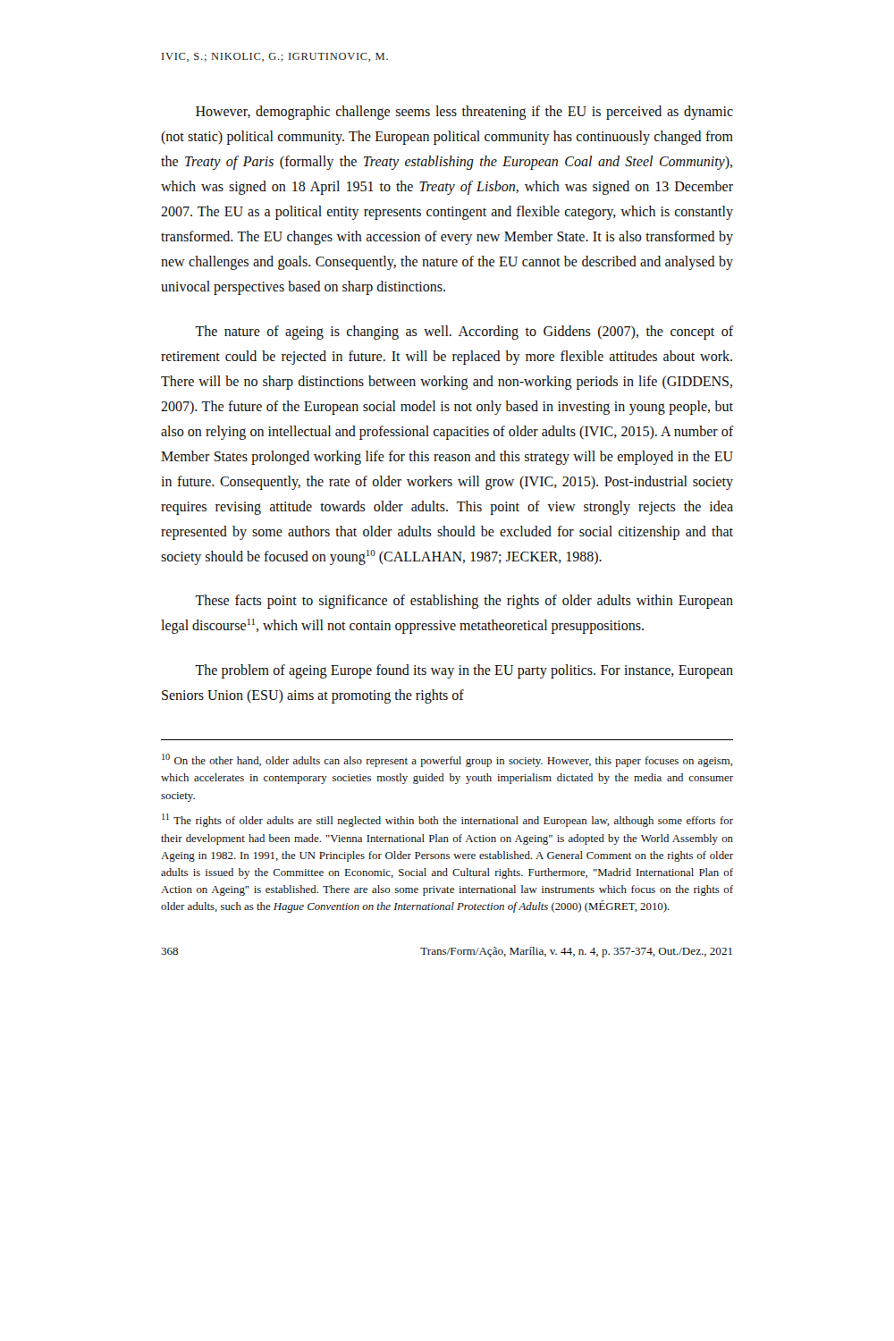IVIC, S.; NIKOLIC, G.; IGRUTINOVIC, M.
However, demographic challenge seems less threatening if the EU is perceived as dynamic (not static) political community. The European political community has continuously changed from the Treaty of Paris (formally the Treaty establishing the European Coal and Steel Community), which was signed on 18 April 1951 to the Treaty of Lisbon, which was signed on 13 December 2007. The EU as a political entity represents contingent and flexible category, which is constantly transformed. The EU changes with accession of every new Member State. It is also transformed by new challenges and goals. Consequently, the nature of the EU cannot be described and analysed by univocal perspectives based on sharp distinctions.
The nature of ageing is changing as well. According to Giddens (2007), the concept of retirement could be rejected in future. It will be replaced by more flexible attitudes about work. There will be no sharp distinctions between working and non-working periods in life (GIDDENS, 2007). The future of the European social model is not only based in investing in young people, but also on relying on intellectual and professional capacities of older adults (IVIC, 2015). A number of Member States prolonged working life for this reason and this strategy will be employed in the EU in future. Consequently, the rate of older workers will grow (IVIC, 2015). Post-industrial society requires revising attitude towards older adults. This point of view strongly rejects the idea represented by some authors that older adults should be excluded for social citizenship and that society should be focused on young10 (CALLAHAN, 1987; JECKER, 1988).
These facts point to significance of establishing the rights of older adults within European legal discourse11, which will not contain oppressive metatheoretical presuppositions.
The problem of ageing Europe found its way in the EU party politics. For instance, European Seniors Union (ESU) aims at promoting the rights of
10 On the other hand, older adults can also represent a powerful group in society. However, this paper focuses on ageism, which accelerates in contemporary societies mostly guided by youth imperialism dictated by the media and consumer society.
11 The rights of older adults are still neglected within both the international and European law, although some efforts for their development had been made. "Vienna International Plan of Action on Ageing" is adopted by the World Assembly on Ageing in 1982. In 1991, the UN Principles for Older Persons were established. A General Comment on the rights of older adults is issued by the Committee on Economic, Social and Cultural rights. Furthermore, "Madrid International Plan of Action on Ageing" is established. There are also some private international law instruments which focus on the rights of older adults, such as the Hague Convention on the International Protection of Adults (2000) (MÉGRET, 2010).
368 Trans/Form/Ação, Marília, v. 44, n. 4, p. 357-374, Out./Dez., 2021